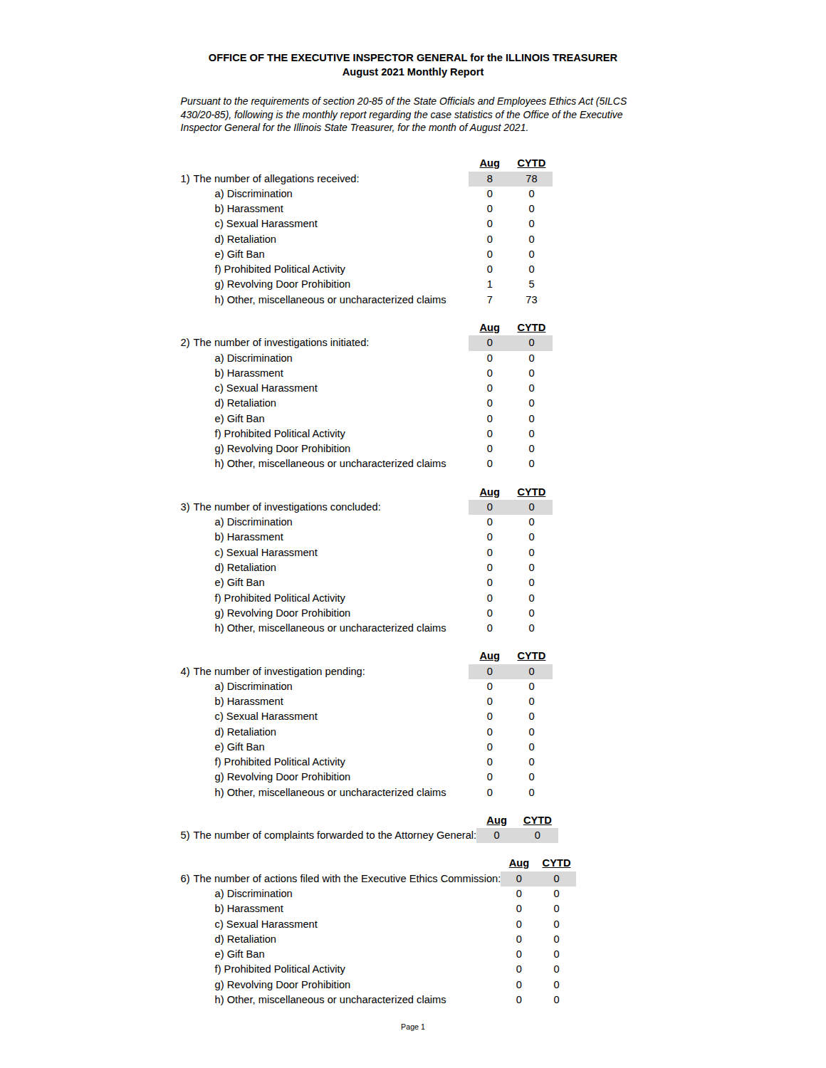OFFICE OF THE EXECUTIVE INSPECTOR GENERAL for the ILLINOIS TREASURER
August 2021 Monthly Report
Pursuant to the requirements of section 20-85 of the State Officials and Employees Ethics Act (5ILCS 430/20-85), following is the monthly report regarding the case statistics of the Office of the Executive Inspector General for the Illinois State Treasurer, for the month of August 2021.
| | Aug | CYTD | |
| 1) The number of allegations received: | 8 | 78 | |
| a) Discrimination | 0 | 0 | |
| b) Harassment | 0 | 0 | |
| c) Sexual Harassment | 0 | 0 | |
| d) Retaliation | 0 | 0 | |
| e) Gift Ban | 0 | 0 | |
| f) Prohibited Political Activity | 0 | 0 | |
| g) Revolving Door Prohibition | 1 | 5 | |
| h) Other, miscellaneous or uncharacterized claims | 7 | 73 | |
| | Aug | CYTD | |
| 2) The number of investigations initiated: | 0 | 0 | |
| a) Discrimination | 0 | 0 | |
| b) Harassment | 0 | 0 | |
| c) Sexual Harassment | 0 | 0 | |
| d) Retaliation | 0 | 0 | |
| e) Gift Ban | 0 | 0 | |
| f) Prohibited Political Activity | 0 | 0 | |
| g) Revolving Door Prohibition | 0 | 0 | |
| h) Other, miscellaneous or uncharacterized claims | 0 | 0 | |
| | Aug | CYTD | |
| 3) The number of investigations concluded: | 0 | 0 | |
| a) Discrimination | 0 | 0 | |
| b) Harassment | 0 | 0 | |
| c) Sexual Harassment | 0 | 0 | |
| d) Retaliation | 0 | 0 | |
| e) Gift Ban | 0 | 0 | |
| f) Prohibited Political Activity | 0 | 0 | |
| g) Revolving Door Prohibition | 0 | 0 | |
| h) Other, miscellaneous or uncharacterized claims | 0 | 0 | |
| | Aug | CYTD | |
| 4) The number of investigation pending: | 0 | 0 | |
| a) Discrimination | 0 | 0 | |
| b) Harassment | 0 | 0 | |
| c) Sexual Harassment | 0 | 0 | |
| d) Retaliation | 0 | 0 | |
| e) Gift Ban | 0 | 0 | |
| f) Prohibited Political Activity | 0 | 0 | |
| g) Revolving Door Prohibition | 0 | 0 | |
| h) Other, miscellaneous or uncharacterized claims | 0 | 0 | |
| | Aug | CYTD | |
| 5) The number of complaints forwarded to the Attorney General: | 0 | 0 | |
| | Aug | CYTD | |
| 6) The number of actions filed with the Executive Ethics Commission: | 0 | 0 | |
| a) Discrimination | 0 | 0 | |
| b) Harassment | 0 | 0 | |
| c) Sexual Harassment | 0 | 0 | |
| d) Retaliation | 0 | 0 | |
| e) Gift Ban | 0 | 0 | |
| f) Prohibited Political Activity | 0 | 0 | |
| g) Revolving Door Prohibition | 0 | 0 | |
| h) Other, miscellaneous or uncharacterized claims | 0 | 0 | |
Page 1